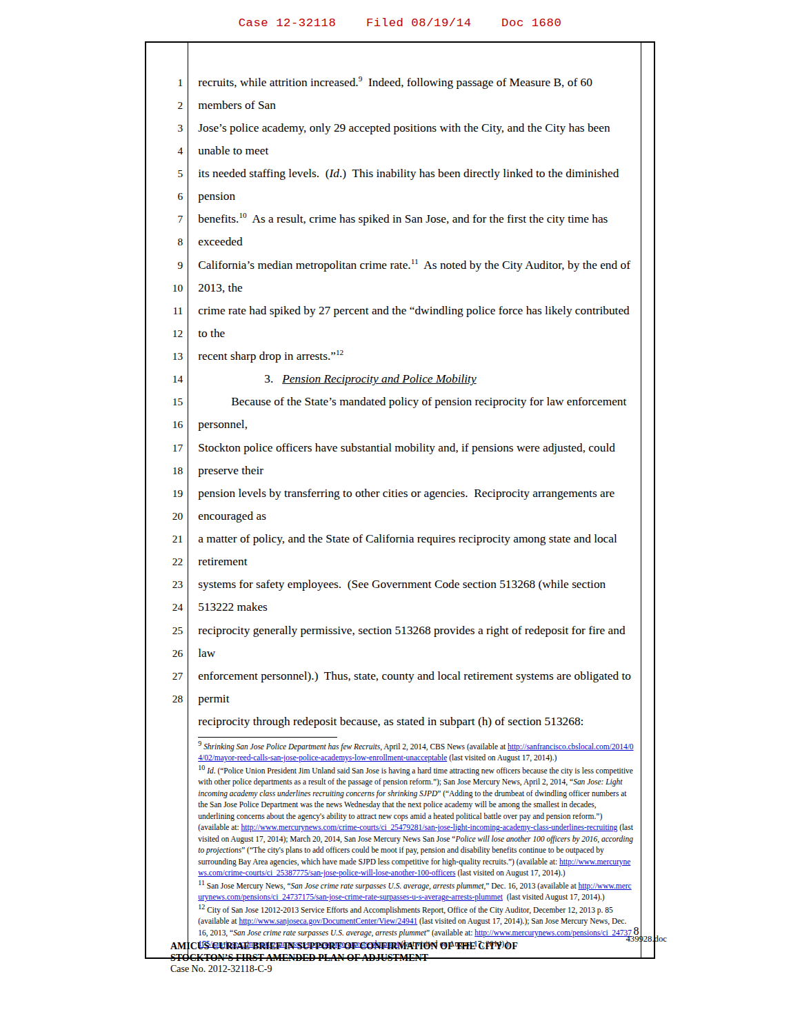Case 12-32118 Filed 08/19/14 Doc 1680
1
2
3
4
5
6
7
8
9
10
11
12
13
14
15
16
17
18
19
20
21
22
23
24
25
26
27
28
recruits, while attrition increased.9 Indeed, following passage of Measure B, of 60 members of San
Jose’s police academy, only 29 accepted positions with the City, and the City has been unable to meet
its needed staffing levels. (Id.) This inability has been directly linked to the diminished pension
benefits.10 As a result, crime has spiked in San Jose, and for the first the city time has exceeded
California’s median metropolitan crime rate.11 As noted by the City Auditor, by the end of 2013, the
crime rate had spiked by 27 percent and the “dwindling police force has likely contributed to the
recent sharp drop in arrests.”12
3. Pension Reciprocity and Police Mobility
Because of the State’s mandated policy of pension reciprocity for law enforcement personnel,
Stockton police officers have substantial mobility and, if pensions were adjusted, could preserve their
pension levels by transferring to other cities or agencies. Reciprocity arrangements are encouraged as
a matter of policy, and the State of California requires reciprocity among state and local retirement
systems for safety employees. (See Government Code section 513268 (while section 513222 makes
reciprocity generally permissive, section 513268 provides a right of redeposit for fire and law
enforcement personnel).) Thus, state, county and local retirement systems are obligated to permit
reciprocity through redeposit because, as stated in subpart (h) of section 513268:
9 Shrinking San Jose Police Department has few Recruits, April 2, 2014, CBS News (available at http://sanfrancisco.cbslocal.com/2014/04/02/mayor-reed-calls-san-jose-police-academys-low-enrollment-unacceptable (last visited on August 17, 2014).)
10 Id. (“Police Union President Jim Unland said San Jose is having a hard time attracting new officers because the city is less competitive with other police departments as a result of the passage of pension reform.”); San Jose Mercury News, April 2, 2014, “San Jose: Light incoming academy class underlines recruiting concerns for shrinking SJPD” (“Adding to the drumbeat of dwindling officer numbers at the San Jose Police Department was the news Wednesday that the next police academy will be among the smallest in decades, underlining concerns about the agency's ability to attract new cops amid a heated political battle over pay and pension reform.”) (available at: http://www.mercurynews.com/crime-courts/ci_25479281/san-jose-light-incoming-academy-class-underlines-recruiting (last visited on August 17, 2014); March 20, 2014, San Jose Mercury News San Jose “Police will lose another 100 officers by 2016, according to projections” (“The city's plans to add officers could be moot if pay, pension and disability benefits continue to be outpaced by surrounding Bay Area agencies, which have made SJPD less competitive for high-quality recruits.”) (available at: http://www.mercurynews.com/crime-courts/ci_25387775/san-jose-police-will-lose-another-100-officers (last visited on August 17, 2014).)
11 San Jose Mercury News, “San Jose crime rate surpasses U.S. average, arrests plummet,” Dec. 16, 2013 (available at http://www.mercurynews.com/pensions/ci_24737175/san-jose-crime-rate-surpasses-u-s-average-arrests-plummet (last visited August 17, 2014).)
12 City of San Jose 12012-2013 Service Efforts and Accomplishments Report, Office of the City Auditor, December 12, 2013 p. 85 (available at http://www.sanjoseca.gov/DocumentCenter/View/24941 (last visited on August 17, 2014).); San Jose Mercury News, Dec. 16, 2013, “San Jose crime rate surpasses U.S. average, arrests plummet” (available at: http://www.mercurynews.com/pensions/ci_24737175/san-jose-crime-rate-surpasses-u-s-average-arrests-plummet (last visited on August 17, 2014).)
8
AMICUS CURIAE BRIEF IN SUPPORT OF CONFIRMATION OF THE CITY OF
STOCKTON’S FIRST AMENDED PLAN OF ADJUSTMENT
Case No. 2012-32118-C-9
439928.doc